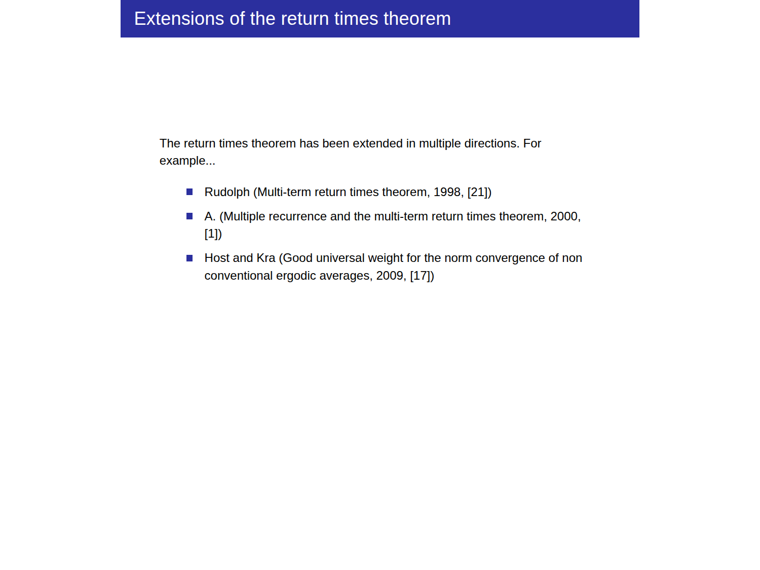Extensions of the return times theorem
The return times theorem has been extended in multiple directions. For example...
Rudolph (Multi-term return times theorem, 1998, [21])
A. (Multiple recurrence and the multi-term return times theorem, 2000, [1])
Host and Kra (Good universal weight for the norm convergence of non conventional ergodic averages, 2009, [17])